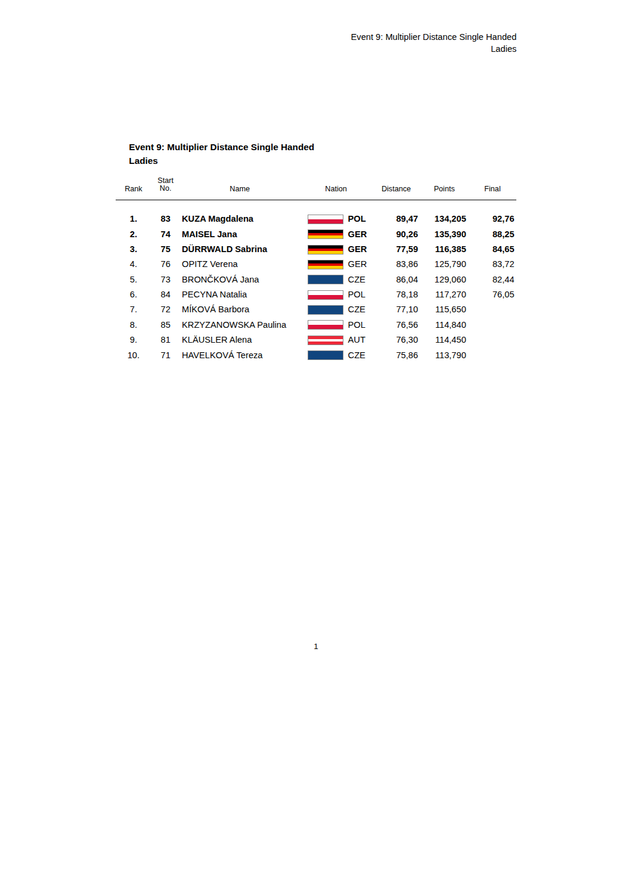Event 9: Multiplier Distance Single Handed
Ladies
Event 9: Multiplier Distance Single Handed
Ladies
| Rank | Start No. | Name | Nation | Distance | Points | Final |
| --- | --- | --- | --- | --- | --- | --- |
| 1. | 83 | KUZA Magdalena | | POL | 89,47 | 134,205 | 92,76 |
| 2. | 74 | MAISEL Jana | | GER | 90,26 | 135,390 | 88,25 |
| 3. | 75 | DÜRRWALD Sabrina | | GER | 77,59 | 116,385 | 84,65 |
| 4. | 76 | OPITZ Verena | | GER | 83,86 | 125,790 | 83,72 |
| 5. | 73 | BRONČKOVÁ Jana | | CZE | 86,04 | 129,060 | 82,44 |
| 6. | 84 | PECYNA Natalia | | POL | 78,18 | 117,270 | 76,05 |
| 7. | 72 | MÍKOVÁ Barbora | | CZE | 77,10 | 115,650 | |
| 8. | 85 | KRZYZANOWSKA Paulina | | POL | 76,56 | 114,840 | |
| 9. | 81 | KLÄUSLER Alena | | AUT | 76,30 | 114,450 | |
| 10. | 71 | HAVELKOVÁ Tereza | | CZE | 75,86 | 113,790 | |
1